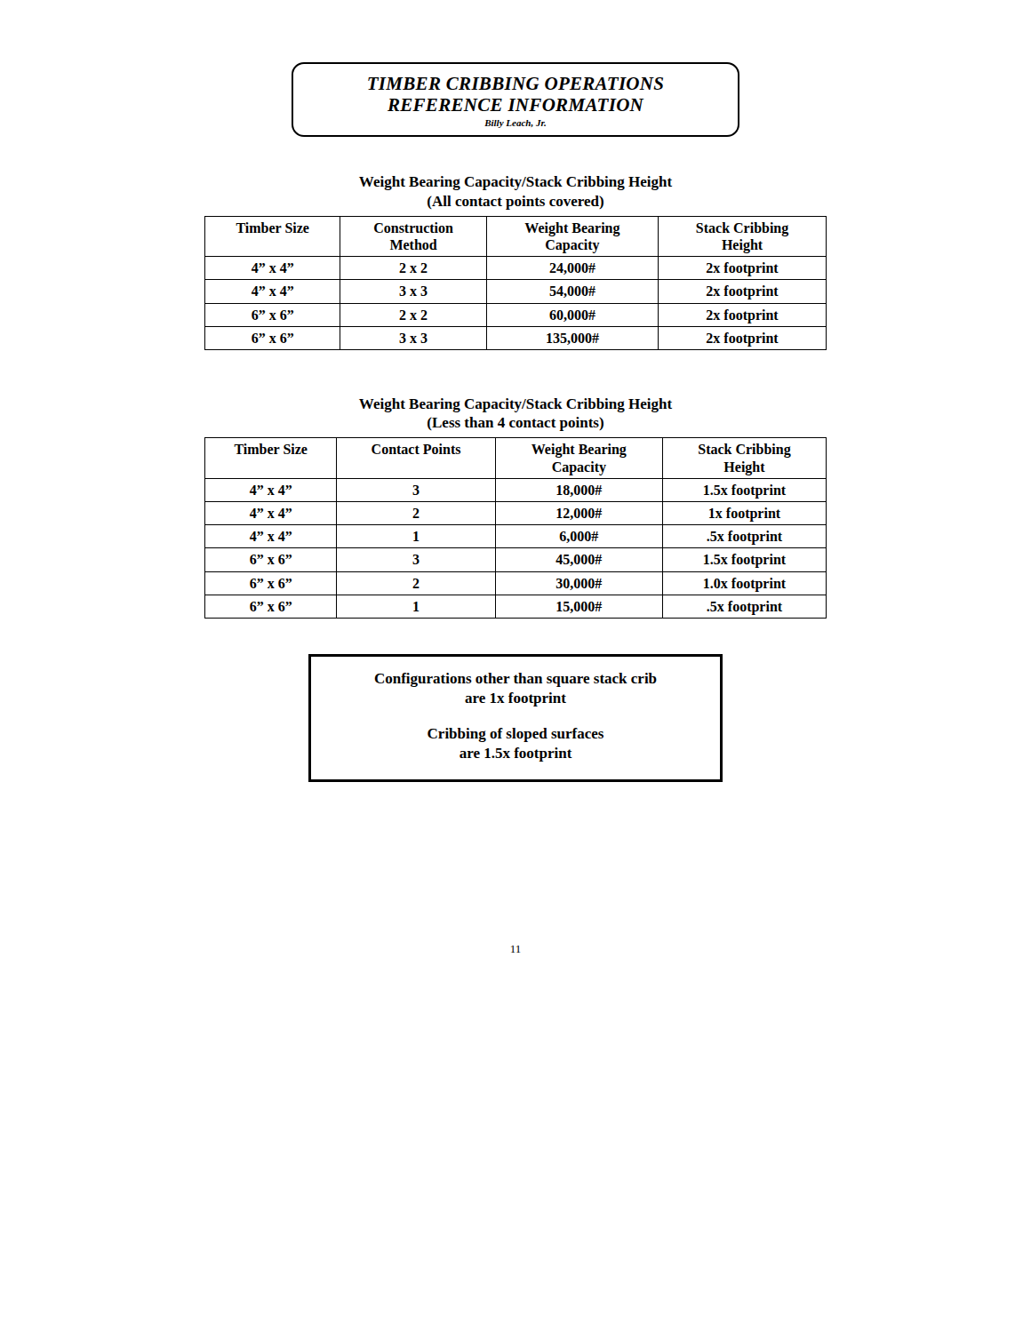TIMBER CRIBBING OPERATIONS
REFERENCE INFORMATION
Billy Leach, Jr.
Weight Bearing Capacity/Stack Cribbing Height
(All contact points covered)
| Timber Size | Construction Method | Weight Bearing Capacity | Stack Cribbing Height |
| --- | --- | --- | --- |
| 4” x 4” | 2 x 2 | 24,000# | 2x footprint |
| 4” x 4” | 3 x 3 | 54,000# | 2x footprint |
| 6” x 6” | 2 x 2 | 60,000# | 2x footprint |
| 6” x 6” | 3 x 3 | 135,000# | 2x footprint |
Weight Bearing Capacity/Stack Cribbing Height
(Less than 4 contact points)
| Timber Size | Contact Points | Weight Bearing Capacity | Stack Cribbing Height |
| --- | --- | --- | --- |
| 4” x 4” | 3 | 18,000# | 1.5x footprint |
| 4” x 4” | 2 | 12,000# | 1x footprint |
| 4” x 4” | 1 | 6,000# | .5x footprint |
| 6” x 6” | 3 | 45,000# | 1.5x footprint |
| 6” x 6” | 2 | 30,000# | 1.0x footprint |
| 6” x 6” | 1 | 15,000# | .5x footprint |
Configurations other than square stack crib
are 1x footprint
Cribbing of sloped surfaces
are 1.5x footprint
11